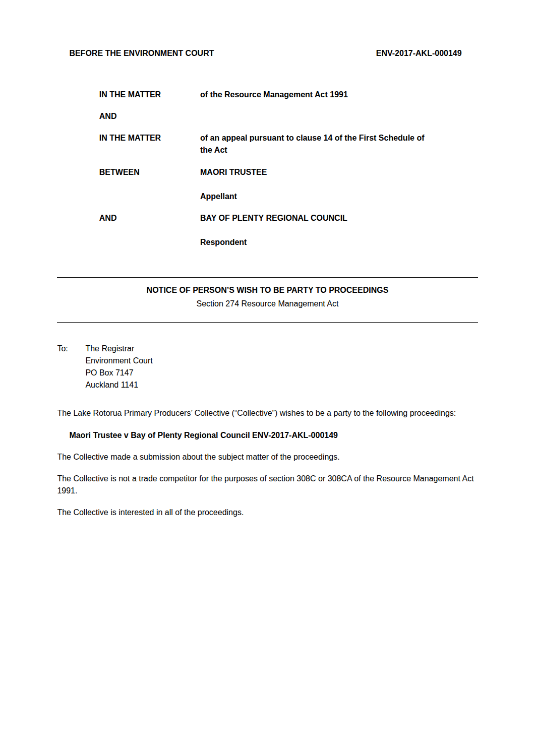BEFORE THE ENVIRONMENT COURT ENV-2017-AKL-000149
| IN THE MATTER | of the Resource Management Act 1991 |
| AND | |
| IN THE MATTER | of an appeal pursuant to clause 14 of the First Schedule of the Act |
| BETWEEN | MAORI TRUSTEE Appellant |
| AND | BAY OF PLENTY REGIONAL COUNCIL Respondent |
NOTICE OF PERSON’S WISH TO BE PARTY TO PROCEEDINGS
Section 274 Resource Management Act
To: The Registrar
Environment Court
PO Box 7147
Auckland 1141
The Lake Rotorua Primary Producers’ Collective (“Collective”) wishes to be a party to the following proceedings:
Maori Trustee v Bay of Plenty Regional Council ENV-2017-AKL-000149
The Collective made a submission about the subject matter of the proceedings.
The Collective is not a trade competitor for the purposes of section 308C or 308CA of the Resource Management Act 1991.
The Collective is interested in all of the proceedings.